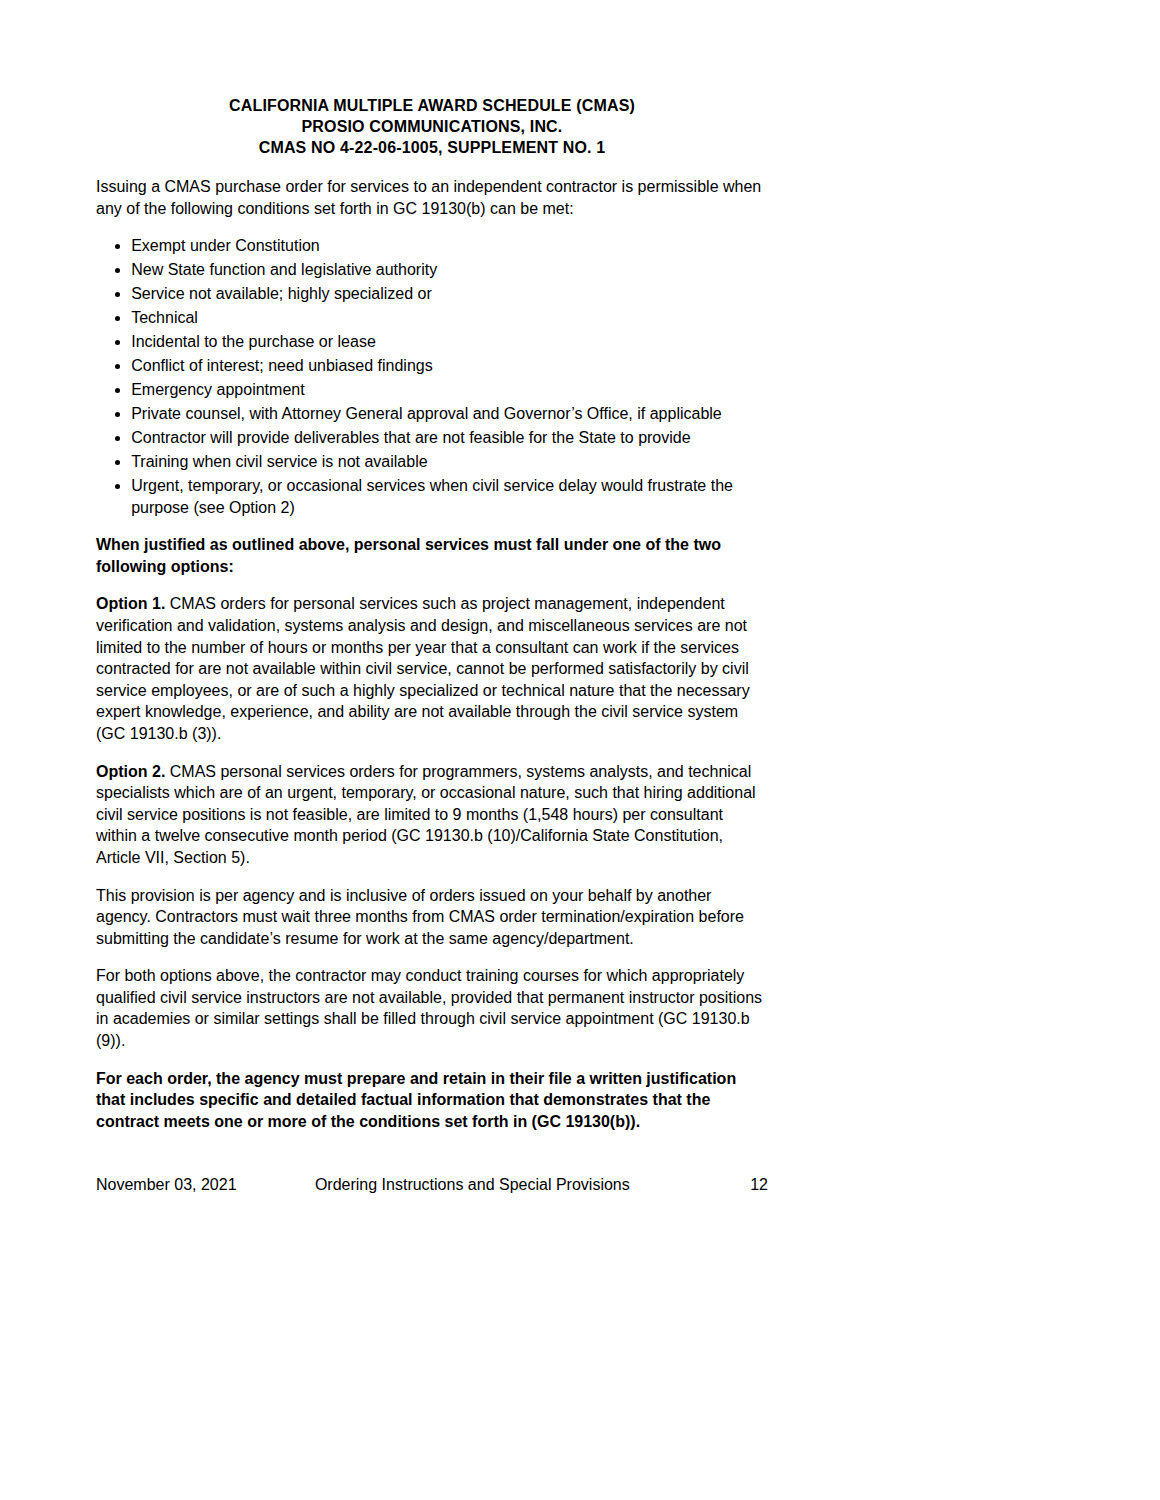CALIFORNIA MULTIPLE AWARD SCHEDULE (CMAS)
PROSIO COMMUNICATIONS, INC.
CMAS NO 4-22-06-1005, SUPPLEMENT NO. 1
Issuing a CMAS purchase order for services to an independent contractor is permissible when any of the following conditions set forth in GC 19130(b) can be met:
Exempt under Constitution
New State function and legislative authority
Service not available; highly specialized or
Technical
Incidental to the purchase or lease
Conflict of interest; need unbiased findings
Emergency appointment
Private counsel, with Attorney General approval and Governor’s Office, if applicable
Contractor will provide deliverables that are not feasible for the State to provide
Training when civil service is not available
Urgent, temporary, or occasional services when civil service delay would frustrate the purpose (see Option 2)
When justified as outlined above, personal services must fall under one of the two following options:
Option 1. CMAS orders for personal services such as project management, independent verification and validation, systems analysis and design, and miscellaneous services are not limited to the number of hours or months per year that a consultant can work if the services contracted for are not available within civil service, cannot be performed satisfactorily by civil service employees, or are of such a highly specialized or technical nature that the necessary expert knowledge, experience, and ability are not available through the civil service system (GC 19130.b (3)).
Option 2. CMAS personal services orders for programmers, systems analysts, and technical specialists which are of an urgent, temporary, or occasional nature, such that hiring additional civil service positions is not feasible, are limited to 9 months (1,548 hours) per consultant within a twelve consecutive month period (GC 19130.b (10)/California State Constitution, Article VII, Section 5).
This provision is per agency and is inclusive of orders issued on your behalf by another agency. Contractors must wait three months from CMAS order termination/expiration before submitting the candidate’s resume for work at the same agency/department.
For both options above, the contractor may conduct training courses for which appropriately qualified civil service instructors are not available, provided that permanent instructor positions in academies or similar settings shall be filled through civil service appointment (GC 19130.b (9)).
For each order, the agency must prepare and retain in their file a written justification that includes specific and detailed factual information that demonstrates that the contract meets one or more of the conditions set forth in (GC 19130(b)).
November 03, 2021
Ordering Instructions and Special Provisions
12